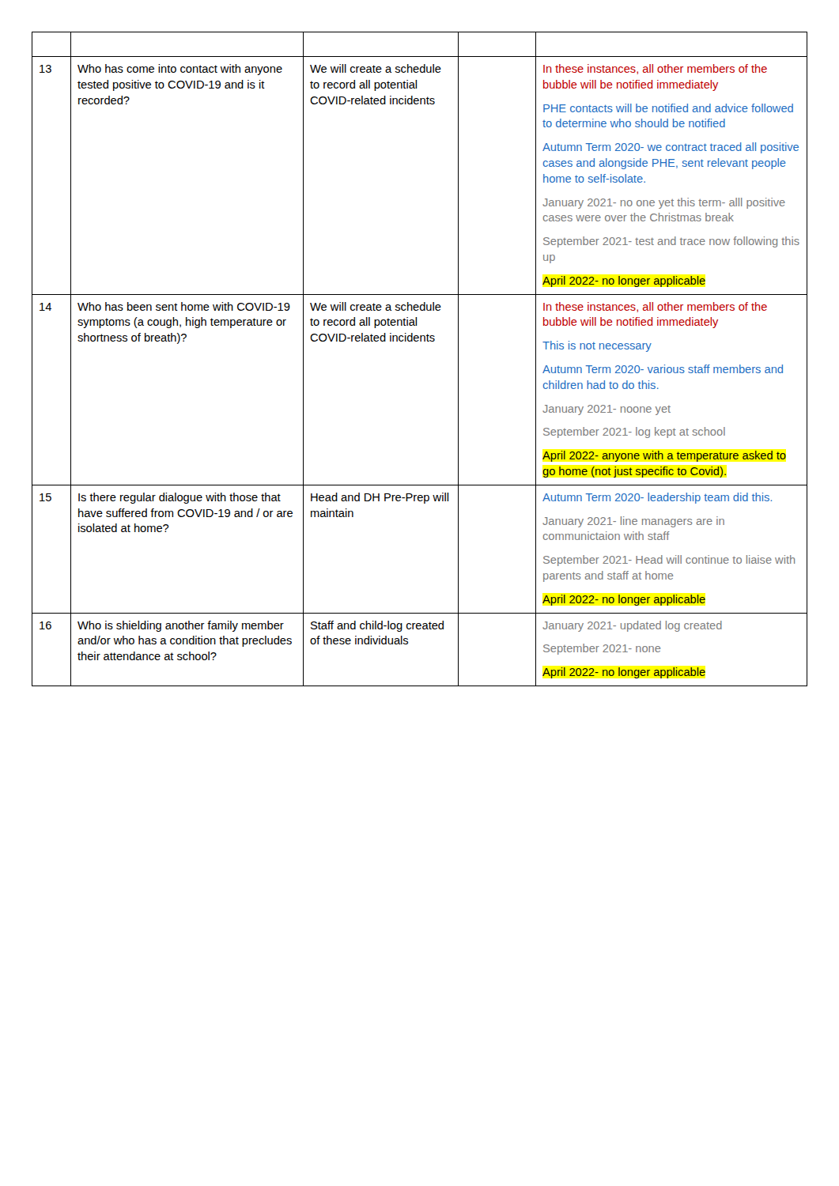| 13 | Who has come into contact with anyone tested positive to COVID-19 and is it recorded? | We will create a schedule to record all potential COVID-related incidents | | In these instances, all other members of the bubble will be notified immediately PHE contacts will be notified and advice followed to determine who should be notified Autumn Term 2020- we contract traced all positive cases and alongside PHE, sent relevant people home to self-isolate. January 2021- no one yet this term- alll positive cases were over the Christmas break September 2021- test and trace now following this up April 2022- no longer applicable |
| 14 | Who has been sent home with COVID-19 symptoms (a cough, high temperature or shortness of breath)? | We will create a schedule to record all potential COVID-related incidents | | In these instances, all other members of the bubble will be notified immediately This is not necessary Autumn Term 2020- various staff members and children had to do this. January 2021- noone yet September 2021- log kept at school April 2022- anyone with a temperature asked to go home (not just specific to Covid). |
| 15 | Is there regular dialogue with those that have suffered from COVID-19 and / or are isolated at home? | Head and DH Pre-Prep will maintain | | Autumn Term 2020- leadership team did this. January 2021- line managers are in communictaion with staff September 2021- Head will continue to liaise with parents and staff at home April 2022- no longer applicable |
| 16 | Who is shielding another family member and/or who has a condition that precludes their attendance at school? | Staff and child-log created of these individuals | | January 2021- updated log created September 2021- none April 2022- no longer applicable |